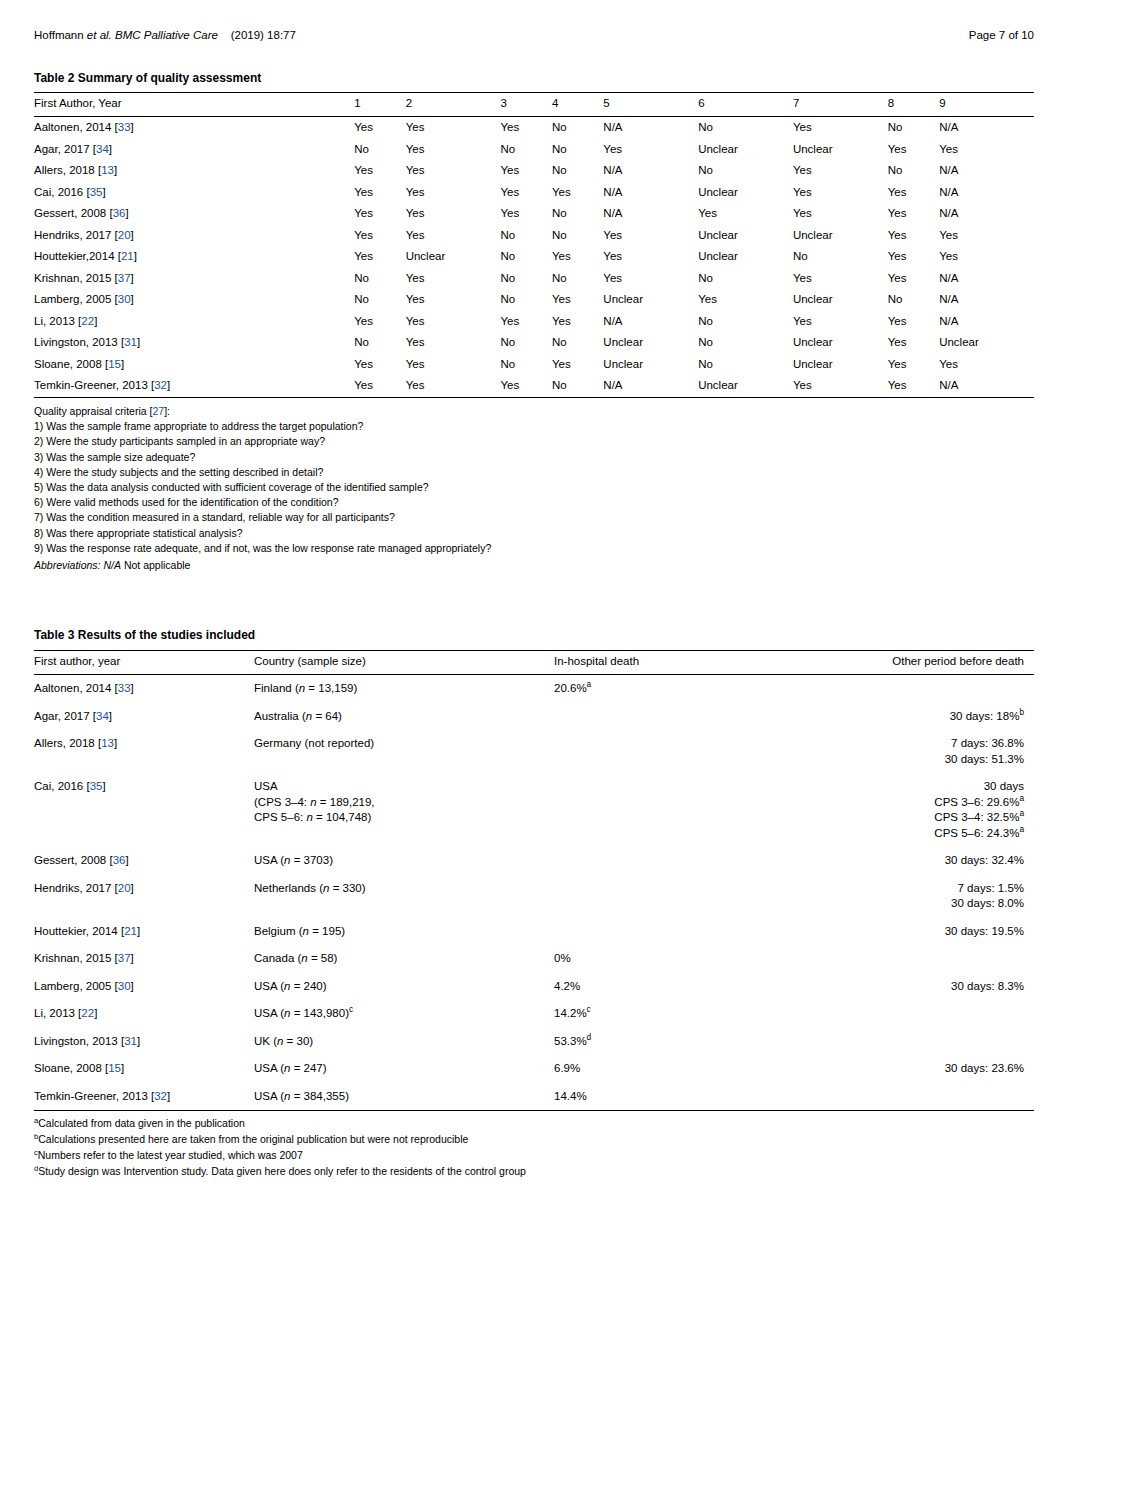Hoffmann et al. BMC Palliative Care (2019) 18:77
Page 7 of 10
Table 2 Summary of quality assessment
| First Author, Year | 1 | 2 | 3 | 4 | 5 | 6 | 7 | 8 | 9 |
| --- | --- | --- | --- | --- | --- | --- | --- | --- | --- |
| Aaltonen, 2014 [ 33 ] | Yes | Yes | Yes | No | N/A | No | Yes | No | N/A |
| Agar, 2017 [ 34 ] | No | Yes | No | No | Yes | Unclear | Unclear | Yes | Yes |
| Allers, 2018 [ 13 ] | Yes | Yes | Yes | No | N/A | No | Yes | No | N/A |
| Cai, 2016 [ 35 ] | Yes | Yes | Yes | Yes | N/A | Unclear | Yes | Yes | N/A |
| Gessert, 2008 [ 36 ] | Yes | Yes | Yes | No | N/A | Yes | Yes | Yes | N/A |
| Hendriks, 2017 [ 20 ] | Yes | Yes | No | No | Yes | Unclear | Unclear | Yes | Yes |
| Houttekier,2014 [ 21 ] | Yes | Unclear | No | Yes | Yes | Unclear | No | Yes | Yes |
| Krishnan, 2015 [ 37 ] | No | Yes | No | No | Yes | No | Yes | Yes | N/A |
| Lamberg, 2005 [ 30 ] | No | Yes | No | Yes | Unclear | Yes | Unclear | No | N/A |
| Li, 2013 [ 22 ] | Yes | Yes | Yes | Yes | N/A | No | Yes | Yes | N/A |
| Livingston, 2013 [ 31 ] | No | Yes | No | No | Unclear | No | Unclear | Yes | Unclear |
| Sloane, 2008 [ 15 ] | Yes | Yes | No | Yes | Unclear | No | Unclear | Yes | Yes |
| Temkin-Greener, 2013 [ 32 ] | Yes | Yes | Yes | No | N/A | Unclear | Yes | Yes | N/A |
Quality appraisal criteria [27]:
1) Was the sample frame appropriate to address the target population?
2) Were the study participants sampled in an appropriate way?
3) Was the sample size adequate?
4) Were the study subjects and the setting described in detail?
5) Was the data analysis conducted with sufficient coverage of the identified sample?
6) Were valid methods used for the identification of the condition?
7) Was the condition measured in a standard, reliable way for all participants?
8) Was there appropriate statistical analysis?
9) Was the response rate adequate, and if not, was the low response rate managed appropriately?
Abbreviations: N/A Not applicable
Table 3 Results of the studies included
| First author, year | Country (sample size) | In-hospital death | Other period before death |
| --- | --- | --- | --- |
| Aaltonen, 2014 [ 33 ] | Finland ( n = 13,159) | 20.6% a | |
| Agar, 2017 [ 34 ] | Australia ( n = 64) | | 30 days: 18% b |
| Allers, 2018 [ 13 ] | Germany (not reported) | | 7 days: 36.8% 30 days: 51.3% |
| Cai, 2016 [ 35 ] | USA (CPS 3–4: n = 189,219, CPS 5–6: n = 104,748) | | 30 days CPS 3–6: 29.6% a CPS 3–4: 32.5% a CPS 5–6: 24.3% a |
| Gessert, 2008 [ 36 ] | USA ( n = 3703) | | 30 days: 32.4% |
| Hendriks, 2017 [ 20 ] | Netherlands ( n = 330) | | 7 days: 1.5% 30 days: 8.0% |
| Houttekier, 2014 [ 21 ] | Belgium ( n = 195) | | 30 days: 19.5% |
| Krishnan, 2015 [ 37 ] | Canada ( n = 58) | 0% | |
| Lamberg, 2005 [ 30 ] | USA ( n = 240) | 4.2% | 30 days: 8.3% |
| Li, 2013 [ 22 ] | USA ( n = 143,980) c | 14.2% c | |
| Livingston, 2013 [ 31 ] | UK ( n = 30) | 53.3% d | |
| Sloane, 2008 [ 15 ] | USA ( n = 247) | 6.9% | 30 days: 23.6% |
| Temkin-Greener, 2013 [ 32 ] | USA ( n = 384,355) | 14.4% | |
aCalculated from data given in the publication
bCalculations presented here are taken from the original publication but were not reproducible
cNumbers refer to the latest year studied, which was 2007
dStudy design was Intervention study. Data given here does only refer to the residents of the control group